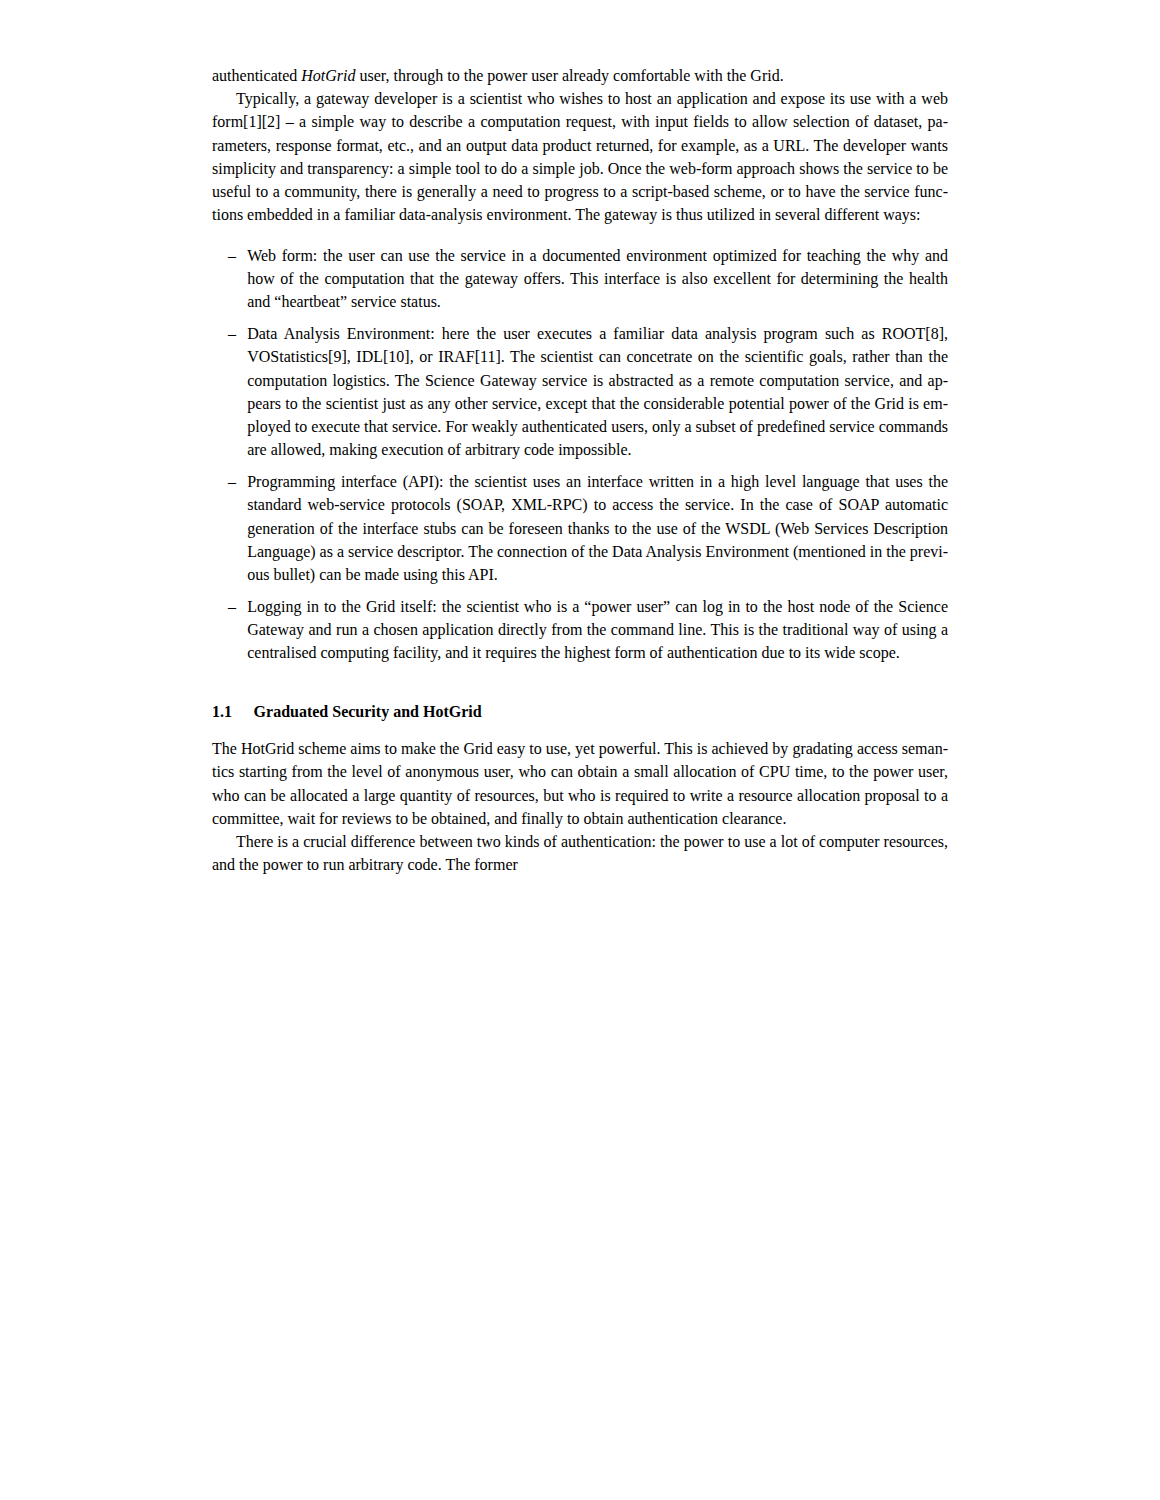authenticated HotGrid user, through to the power user already comfortable with the Grid.
Typically, a gateway developer is a scientist who wishes to host an application and expose its use with a web form[1][2] – a simple way to describe a computation request, with input fields to allow selection of dataset, parameters, response format, etc., and an output data product returned, for example, as a URL. The developer wants simplicity and transparency: a simple tool to do a simple job. Once the web-form approach shows the service to be useful to a community, there is generally a need to progress to a script-based scheme, or to have the service functions embedded in a familiar data-analysis environment. The gateway is thus utilized in several different ways:
Web form: the user can use the service in a documented environment optimized for teaching the why and how of the computation that the gateway offers. This interface is also excellent for determining the health and “heartbeat” service status.
Data Analysis Environment: here the user executes a familiar data analysis program such as ROOT[8], VOStatistics[9], IDL[10], or IRAF[11]. The scientist can concetrate on the scientific goals, rather than the computation logistics. The Science Gateway service is abstracted as a remote computation service, and appears to the scientist just as any other service, except that the considerable potential power of the Grid is employed to execute that service. For weakly authenticated users, only a subset of predefined service commands are allowed, making execution of arbitrary code impossible.
Programming interface (API): the scientist uses an interface written in a high level language that uses the standard web-service protocols (SOAP, XML-RPC) to access the service. In the case of SOAP automatic generation of the interface stubs can be foreseen thanks to the use of the WSDL (Web Services Description Language) as a service descriptor. The connection of the Data Analysis Environment (mentioned in the previous bullet) can be made using this API.
Logging in to the Grid itself: the scientist who is a “power user” can log in to the host node of the Science Gateway and run a chosen application directly from the command line. This is the traditional way of using a centralised computing facility, and it requires the highest form of authentication due to its wide scope.
1.1 Graduated Security and HotGrid
The HotGrid scheme aims to make the Grid easy to use, yet powerful. This is achieved by gradating access semantics starting from the level of anonymous user, who can obtain a small allocation of CPU time, to the power user, who can be allocated a large quantity of resources, but who is required to write a resource allocation proposal to a committee, wait for reviews to be obtained, and finally to obtain authentication clearance.
There is a crucial difference between two kinds of authentication: the power to use a lot of computer resources, and the power to run arbitrary code. The former